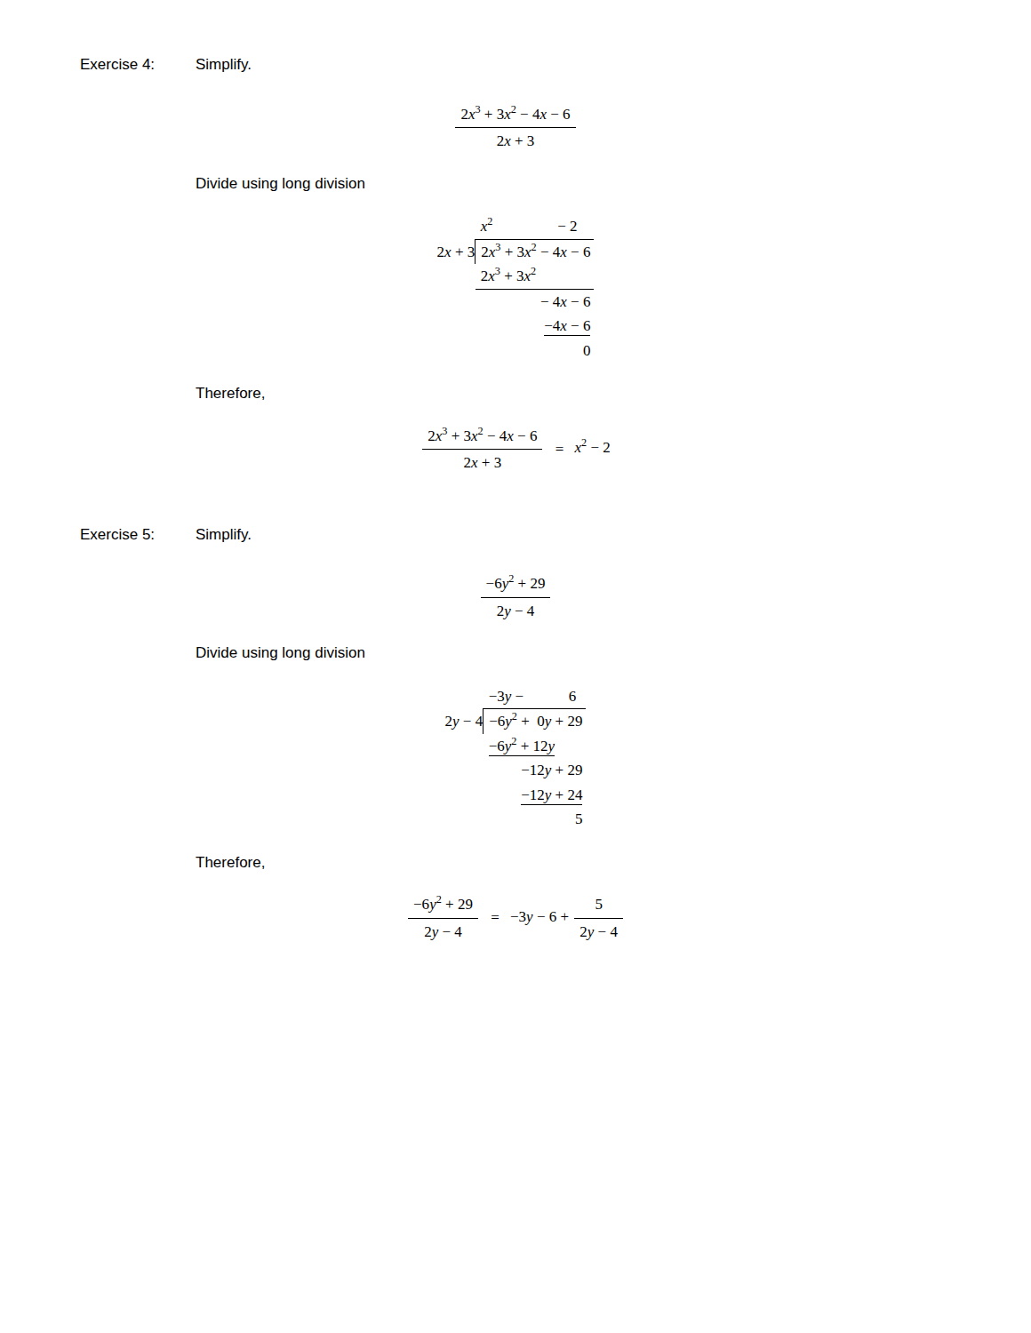Exercise 4: Simplify.
2x3 + 3x2 − 4x − 6 2x + 3
Divide using long division
| | x 2 − 2 |
| 2 x + 3 | 2 x 3 + 3 x 2 − 4 x − 6 |
| | 2 x 3 + 3 x 2 |
| | − 4 x − 6 |
| | −4 x − 6 |
| | 0 |
Therefore,
2x3 + 3x2 − 4x − 6 2x + 3 = x2 − 2
Exercise 5: Simplify.
−6y2 + 29 2y − 4
Divide using long division
| | −3 y − 6 |
| 2 y − 4 | −6 y 2 + 0 y + 29 |
| | −6 y 2 + 12 y |
| | −12 y + 29 |
| | −12 y + 24 |
| | 5 |
Therefore,
−6y2 + 29 2y − 4 = −3y − 6 + 5 2y − 4